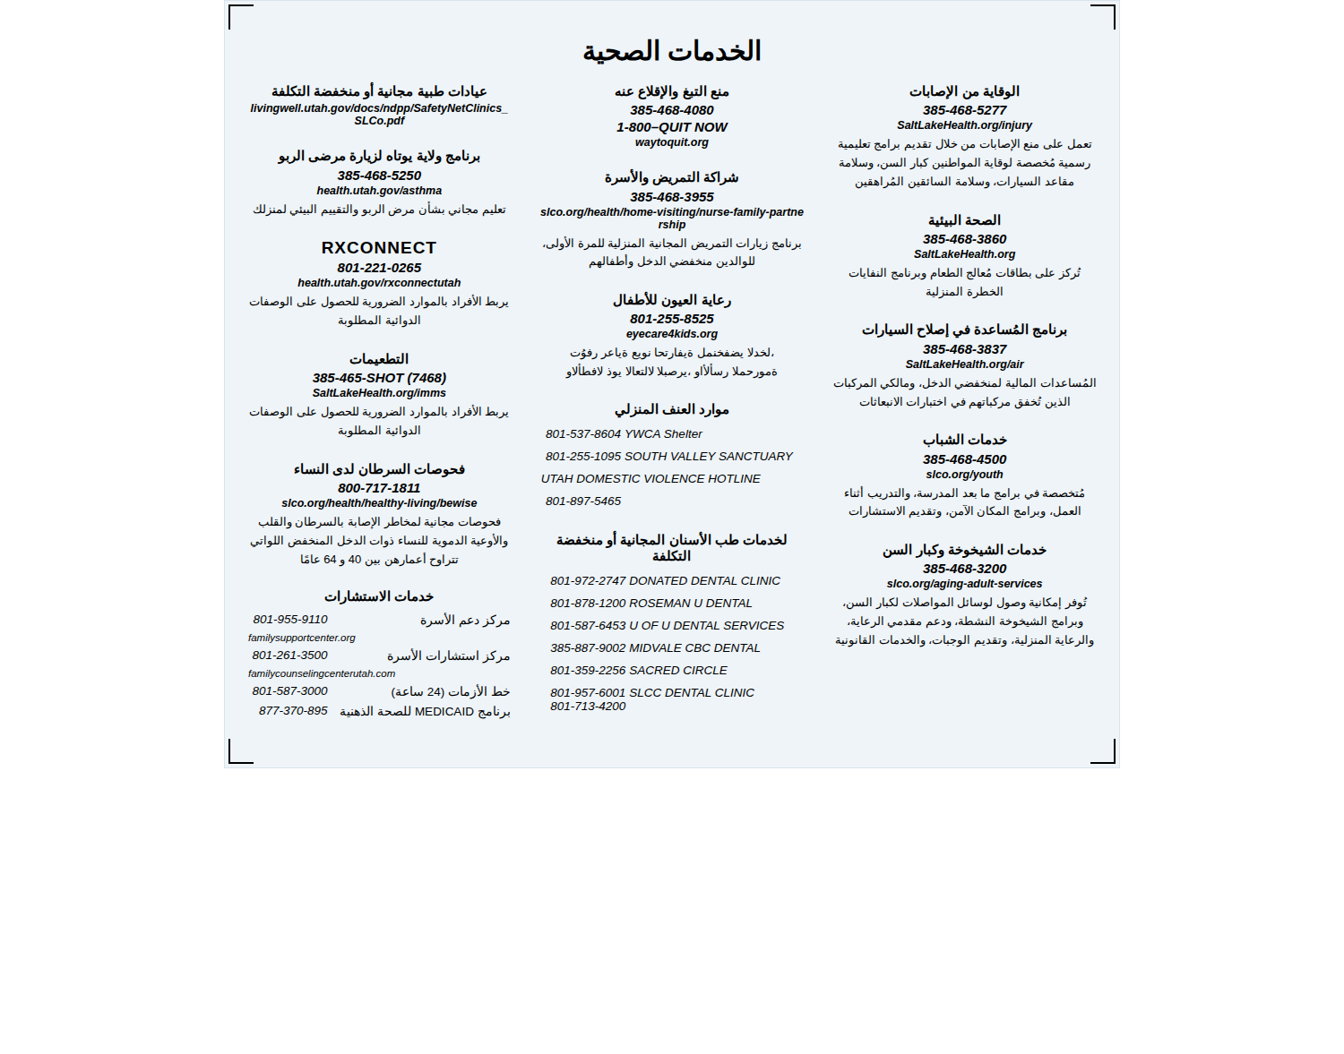الخدمات الصحية
الوقاية من الإصابات
385-468-5277
SaltLakeHealth.org/injury
تعمل على منع الإصابات من خلال تقديم برامج تعليمية رسمية مُخصصة لوقاية المواطنين كبار السن، وسلامة مقاعد السيارات، وسلامة السائقين المُراهقين
الصحة البيئية
385-468-3860
SaltLakeHealth.org
تُركز على بطاقات مُعالج الطعام وبرنامج النفايات الخطرة المنزلية
برنامج المُساعدة في إصلاح السيارات
385-468-3837
SaltLakeHealth.org/air
المُساعدات المالية لمنخفضي الدخل، ومالكي المركبات الذين تُخفق مركباتهم في اختبارات الانبعاثات
خدمات الشباب
385-468-4500
slco.org/youth
مُتخصصة في برامج ما بعد المدرسة، والتدريب أثناء العمل، وبرامج المكان الآمن، وتقديم الاستشارات
خدمات الشيخوخة وكبار السن
385-468-3200
slco.org/aging-adult-services
تُوفر إمكانية وصول لوسائل المواصلات لكبار السن، وبرامج الشيخوخة النشطة، ودعم مقدمي الرعاية، والرعاية المنزلية، وتقديم الوجبات، والخدمات القانونية
منع التبغ والإقلاع عنه
385-468-4080
1-800–QUIT NOW
waytoquit.org
شراكة التمريض والأسرة
385-468-3955
slco.org/health/home-visiting/nurse-family-partnership
برنامج زيارات التمريض المجانية المنزلية للمرة الأولى، للوالدين منخفضي الدخل وأطفالهم
رعاية العيون للأطفال
801-255-8525
eyecare4kids.org
،لخدلا يضفخنمل ةيفارتحا نويع ةياعر رفوُت
ةمورحملا رسألأاو ،يرصبلا لالتعالا يوذ لافطألاو
موارد العنف المنزلي
| YWCA Shelter | 801-537-8604 |
| SOUTH VALLEY SANCTUARY | 801-255-1095 |
| UTAH DOMESTIC VIOLENCE HOTLINE |
| | 801-897-5465 |
لخدمات طب الأسنان المجانية أو منخفضة التكلفة
| DONATED DENTAL CLINIC | 801-972-2747 |
| ROSEMAN U DENTAL | 801-878-1200 |
| U OF U DENTAL SERVICES | 801-587-6453 |
| MIDVALE CBC DENTAL | 385-887-9002 |
| SACRED CIRCLE | 801-359-2256 |
| SLCC DENTAL CLINIC | 801-957-6001 801-713-4200 |
عيادات طبية مجانية أو منخفضة التكلفة
livingwell.utah.gov/docs/ndpp/SafetyNetClinics_
SLCo.pdf
برنامج ولاية يوتاه لزيارة مرضى الربو
385-468-5250
health.utah.gov/asthma
تعليم مجاني بشأن مرض الربو والتقييم البيئي لمنزلك
RXCONNECT
801-221-0265
health.utah.gov/rxconnectutah
يربط الأفراد بالموارد الضرورية للحصول على الوصفات الدوائية المطلوبة
التطعيمات
385-465-SHOT (7468)
SaltLakeHealth.org/imms
يربط الأفراد بالموارد الضرورية للحصول على الوصفات الدوائية المطلوبة
فحوصات السرطان لدى النساء
800-717-1811
slco.org/health/healthy-living/bewise
فحوصات مجانية لمخاطر الإصابة بالسرطان والقلب والأوعية الدموية للنساء ذوات الدخل المنخفض اللواتي تتراوح أعمارهن بين 40 و 64 عامًا
خدمات الاستشارات
| مركز دعم الأسرة | 801-955-9110 |
| familysupportcenter.org |
| مركز استشارات الأسرة | 801-261-3500 |
| familycounselingcenterutah.com |
| خط الأزمات (24 ساعة) | 801-587-3000 |
| برنامج MEDICAID للصحة الذهنية | 877-370-895 |